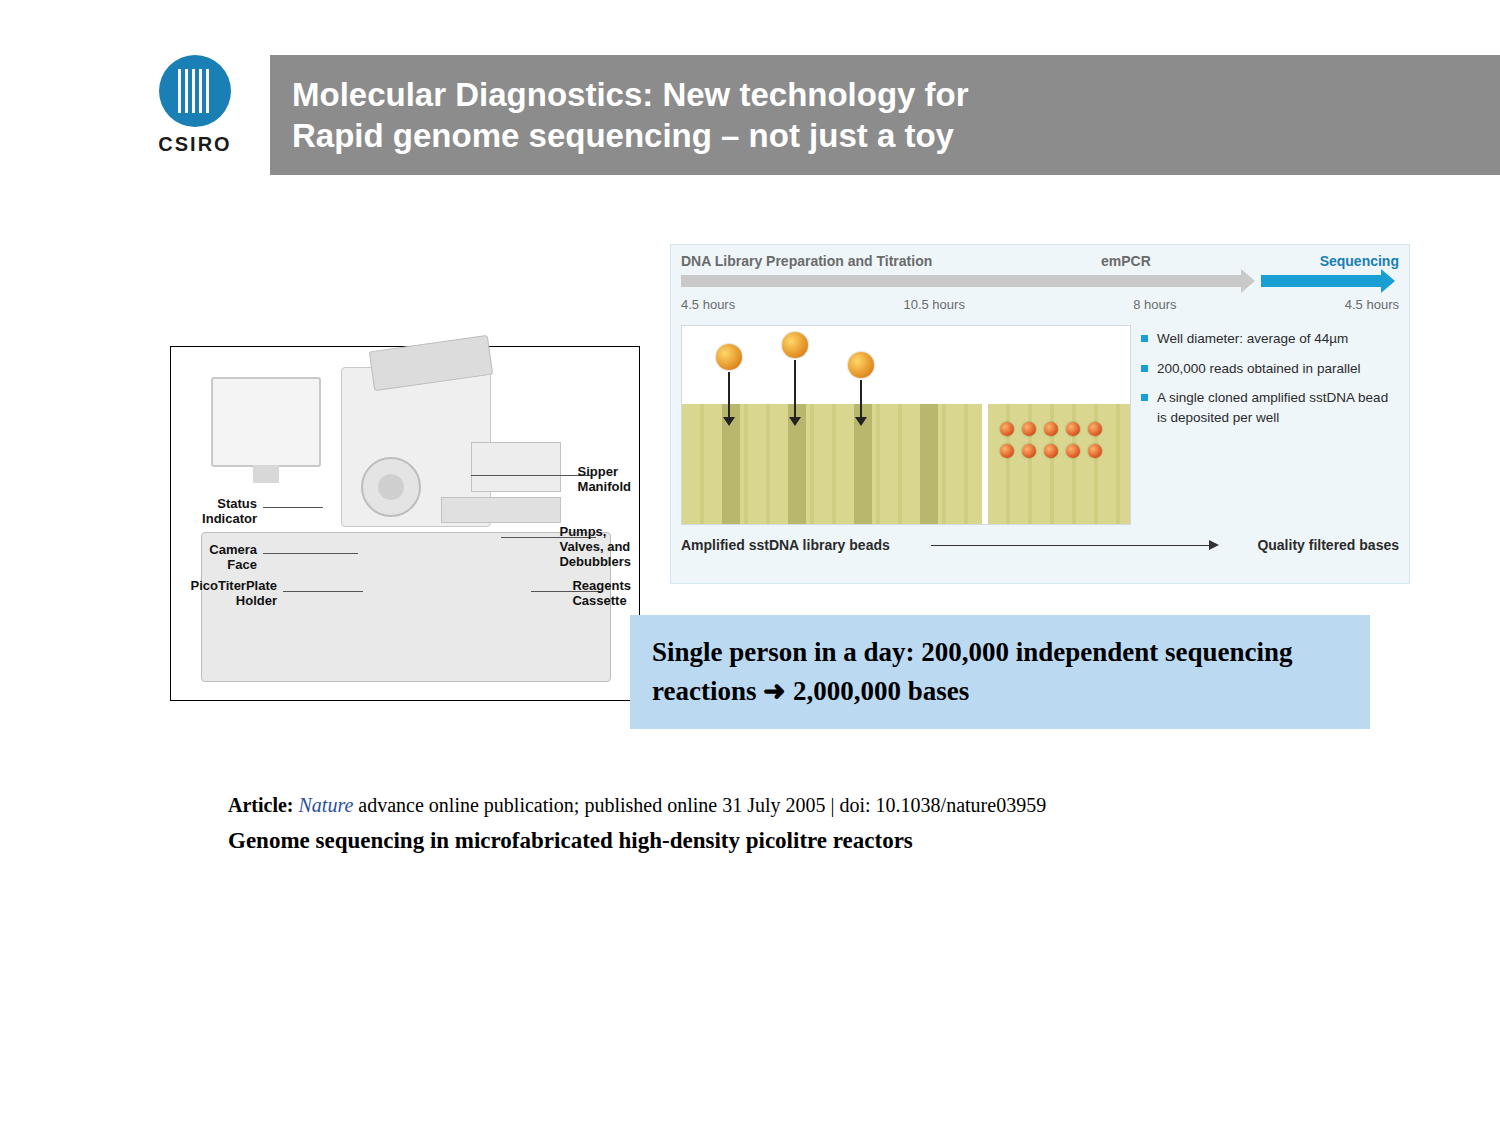CSIRO
Molecular Diagnostics: New technology for
Rapid genome sequencing – not just a toy
Sipper
Manifold
Pumps,
Valves, and
Debubblers
Reagents
Cassette
Status
Indicator
Camera
Face
PicoTiterPlate
Holder
DNA Library Preparation and Titration emPCR Sequencing
4.5 hours 10.5 hours 8 hours 4.5 hours
Well diameter: average of 44µm
200,000 reads obtained in parallel
A single cloned amplified sstDNA bead is deposited per well
Amplified sstDNA library beads Quality filtered bases
Single person in a day: 200,000 independent sequencing reactions ➜ 2,000,000 bases
Article: Nature advance online publication; published online 31 July 2005 | doi: 10.1038/nature03959 Genome sequencing in microfabricated high-density picolitre reactors